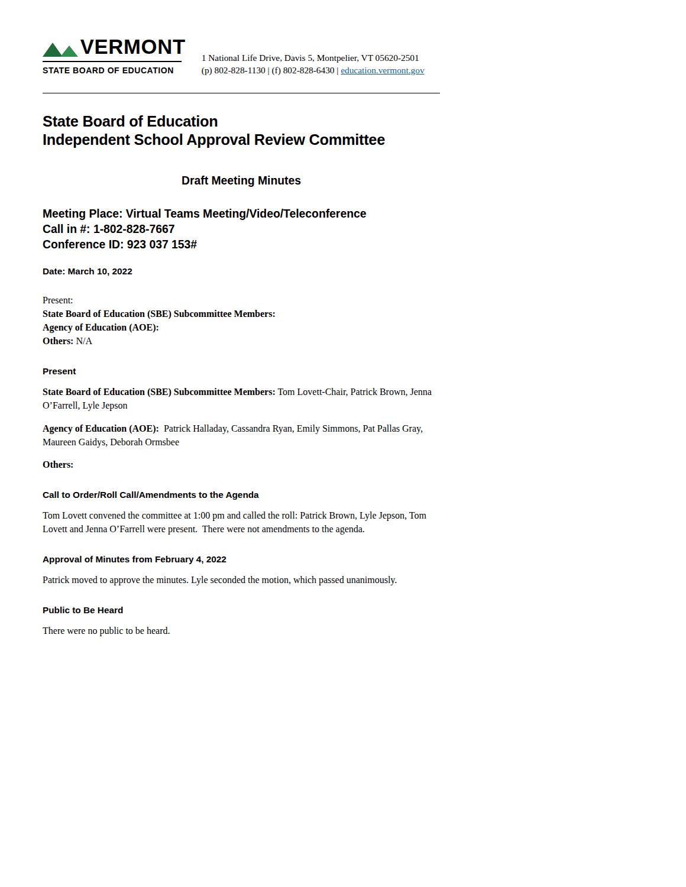VERMONT
STATE BOARD OF EDUCATION
1 National Life Drive, Davis 5, Montpelier, VT 05620-2501
(p) 802-828-1130 | (f) 802-828-6430 | education.vermont.gov
State Board of Education
Independent School Approval Review Committee
Draft Meeting Minutes
Meeting Place: Virtual Teams Meeting/Video/Teleconference
Call in #: 1-802-828-7667
Conference ID: 923 037 153#
Date: March 10, 2022
Present:
State Board of Education (SBE) Subcommittee Members:
Agency of Education (AOE):
Others: N/A
Present
State Board of Education (SBE) Subcommittee Members: Tom Lovett-Chair, Patrick Brown, Jenna O’Farrell, Lyle Jepson
Agency of Education (AOE): Patrick Halladay, Cassandra Ryan, Emily Simmons, Pat Pallas Gray, Maureen Gaidys, Deborah Ormsbee
Others:
Call to Order/Roll Call/Amendments to the Agenda
Tom Lovett convened the committee at 1:00 pm and called the roll: Patrick Brown, Lyle Jepson, Tom Lovett and Jenna O’Farrell were present. There were not amendments to the agenda.
Approval of Minutes from February 4, 2022
Patrick moved to approve the minutes. Lyle seconded the motion, which passed unanimously.
Public to Be Heard
There were no public to be heard.